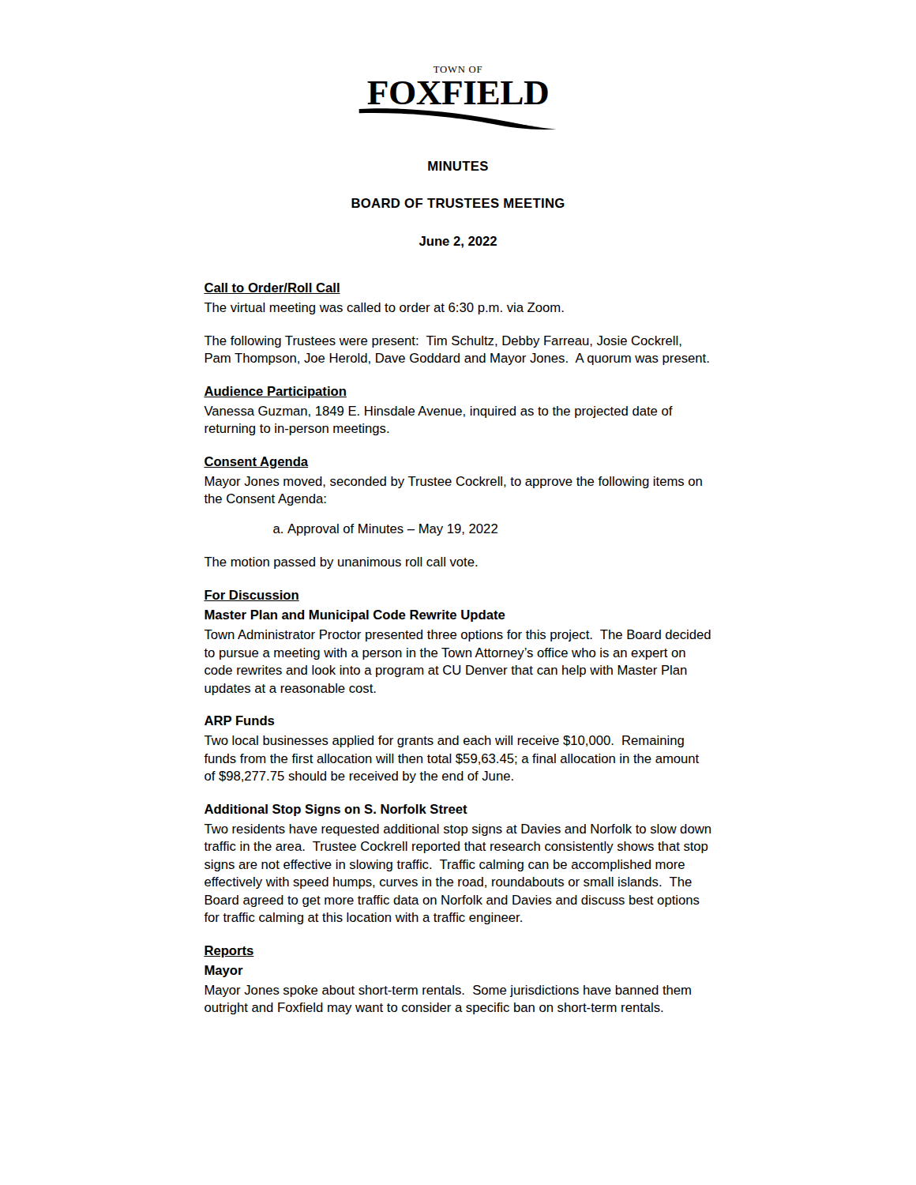TOWN OF
FOXFIELD
MINUTES
BOARD OF TRUSTEES MEETING
June 2, 2022
Call to Order/Roll Call
The virtual meeting was called to order at 6:30 p.m. via Zoom.
The following Trustees were present: Tim Schultz, Debby Farreau, Josie Cockrell, Pam Thompson, Joe Herold, Dave Goddard and Mayor Jones. A quorum was present.
Audience Participation
Vanessa Guzman, 1849 E. Hinsdale Avenue, inquired as to the projected date of returning to in-person meetings.
Consent Agenda
Mayor Jones moved, seconded by Trustee Cockrell, to approve the following items on the Consent Agenda:
Approval of Minutes – May 19, 2022
The motion passed by unanimous roll call vote.
For Discussion
Master Plan and Municipal Code Rewrite Update
Town Administrator Proctor presented three options for this project. The Board decided to pursue a meeting with a person in the Town Attorney’s office who is an expert on code rewrites and look into a program at CU Denver that can help with Master Plan updates at a reasonable cost.
ARP Funds
Two local businesses applied for grants and each will receive $10,000. Remaining funds from the first allocation will then total $59,63.45; a final allocation in the amount of $98,277.75 should be received by the end of June.
Additional Stop Signs on S. Norfolk Street
Two residents have requested additional stop signs at Davies and Norfolk to slow down traffic in the area. Trustee Cockrell reported that research consistently shows that stop signs are not effective in slowing traffic. Traffic calming can be accomplished more effectively with speed humps, curves in the road, roundabouts or small islands. The Board agreed to get more traffic data on Norfolk and Davies and discuss best options for traffic calming at this location with a traffic engineer.
Reports
Mayor
Mayor Jones spoke about short-term rentals. Some jurisdictions have banned them outright and Foxfield may want to consider a specific ban on short-term rentals.